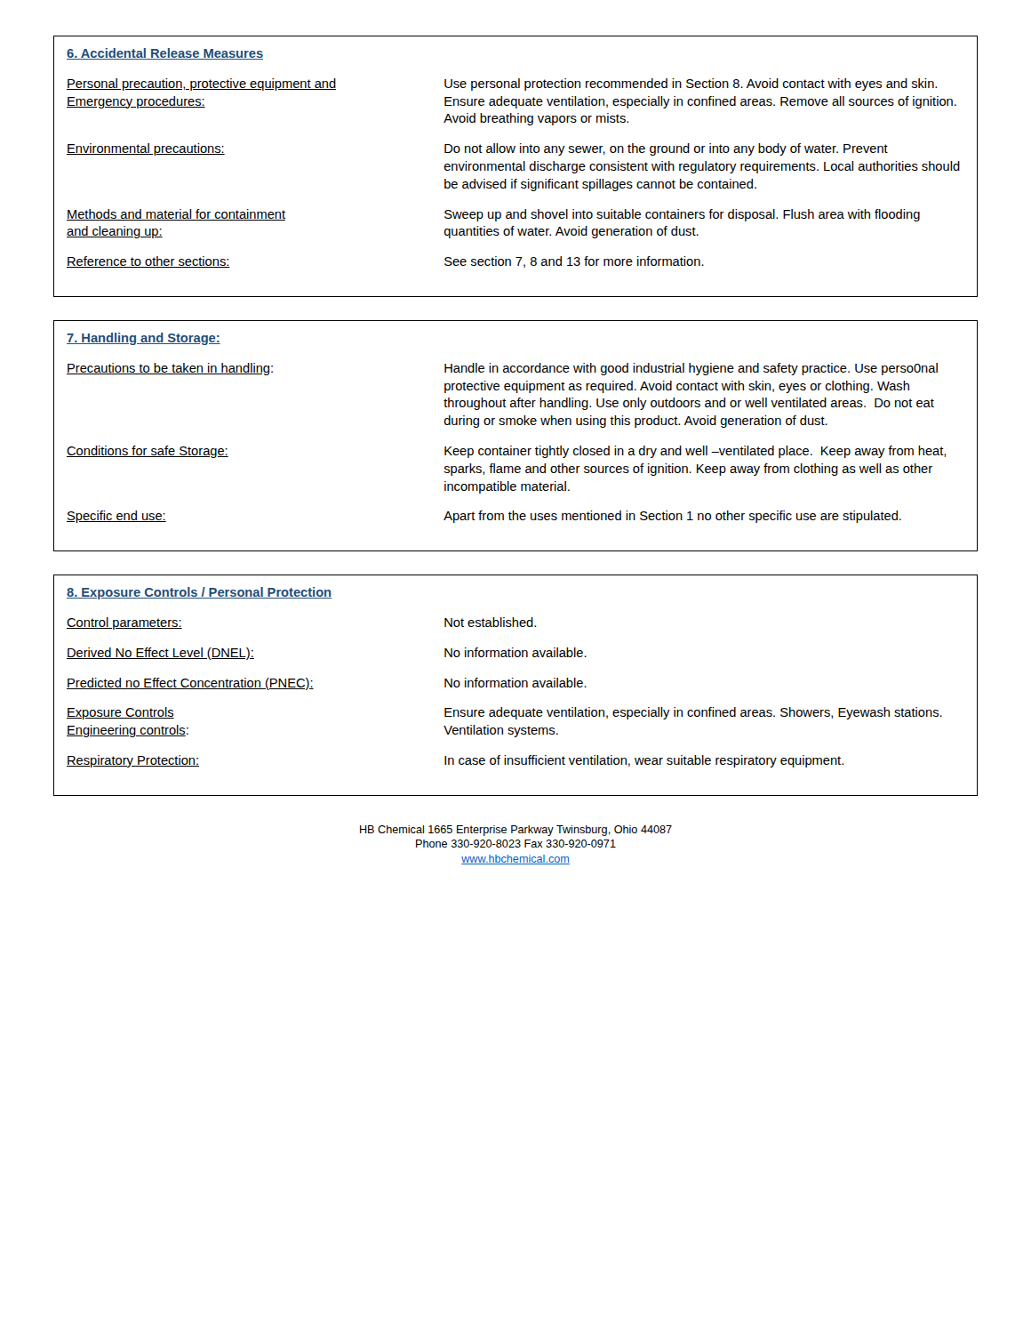6. Accidental Release Measures
| Personal precaution, protective equipment and Emergency procedures: | Use personal protection recommended in Section 8. Avoid contact with eyes and skin. Ensure adequate ventilation, especially in confined areas. Remove all sources of ignition. Avoid breathing vapors or mists. |
| Environmental precautions: | Do not allow into any sewer, on the ground or into any body of water. Prevent environmental discharge consistent with regulatory requirements. Local authorities should be advised if significant spillages cannot be contained. |
| Methods and material for containment and cleaning up: | Sweep up and shovel into suitable containers for disposal. Flush area with flooding quantities of water. Avoid generation of dust. |
| Reference to other sections: | See section 7, 8 and 13 for more information. |
7. Handling and Storage:
| Precautions to be taken in handling : | Handle in accordance with good industrial hygiene and safety practice. Use perso0nal protective equipment as required. Avoid contact with skin, eyes or clothing. Wash throughout after handling. Use only outdoors and or well ventilated areas. Do not eat during or smoke when using this product. Avoid generation of dust. |
| Conditions for safe Storage: | Keep container tightly closed in a dry and well –ventilated place. Keep away from heat, sparks, flame and other sources of ignition. Keep away from clothing as well as other incompatible material. |
| Specific end use: | Apart from the uses mentioned in Section 1 no other specific use are stipulated. |
8. Exposure Controls / Personal Protection
| Control parameters: | Not established. |
| Derived No Effect Level (DNEL): | No information available. |
| Predicted no Effect Concentration (PNEC): | No information available. |
| Exposure Controls Engineering controls : | Ensure adequate ventilation, especially in confined areas. Showers, Eyewash stations. Ventilation systems. |
| Respiratory Protection: | In case of insufficient ventilation, wear suitable respiratory equipment. |
HB Chemical 1665 Enterprise Parkway Twinsburg, Ohio 44087
Phone 330-920-8023 Fax 330-920-0971
www.hbchemical.com